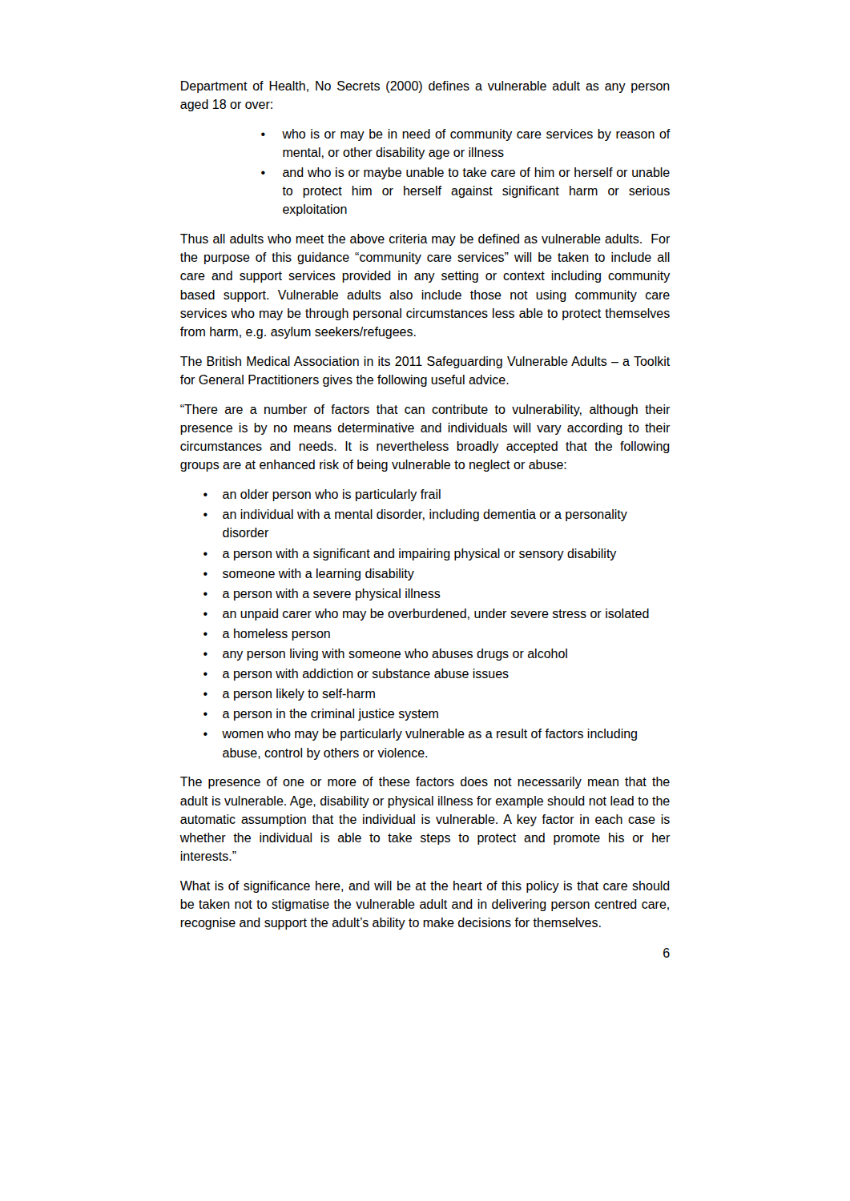Department of Health, No Secrets (2000) defines a vulnerable adult as any person aged 18 or over:
who is or may be in need of community care services by reason of mental, or other disability age or illness
and who is or maybe unable to take care of him or herself or unable to protect him or herself against significant harm or serious exploitation
Thus all adults who meet the above criteria may be defined as vulnerable adults. For the purpose of this guidance “community care services” will be taken to include all care and support services provided in any setting or context including community based support. Vulnerable adults also include those not using community care services who may be through personal circumstances less able to protect themselves from harm, e.g. asylum seekers/refugees.
The British Medical Association in its 2011 Safeguarding Vulnerable Adults – a Toolkit for General Practitioners gives the following useful advice.
“There are a number of factors that can contribute to vulnerability, although their presence is by no means determinative and individuals will vary according to their circumstances and needs. It is nevertheless broadly accepted that the following groups are at enhanced risk of being vulnerable to neglect or abuse:
an older person who is particularly frail
an individual with a mental disorder, including dementia or a personality disorder
a person with a significant and impairing physical or sensory disability
someone with a learning disability
a person with a severe physical illness
an unpaid carer who may be overburdened, under severe stress or isolated
a homeless person
any person living with someone who abuses drugs or alcohol
a person with addiction or substance abuse issues
a person likely to self-harm
a person in the criminal justice system
women who may be particularly vulnerable as a result of factors including abuse, control by others or violence.
The presence of one or more of these factors does not necessarily mean that the adult is vulnerable. Age, disability or physical illness for example should not lead to the automatic assumption that the individual is vulnerable. A key factor in each case is whether the individual is able to take steps to protect and promote his or her interests.”
What is of significance here, and will be at the heart of this policy is that care should be taken not to stigmatise the vulnerable adult and in delivering person centred care, recognise and support the adult’s ability to make decisions for themselves.
6